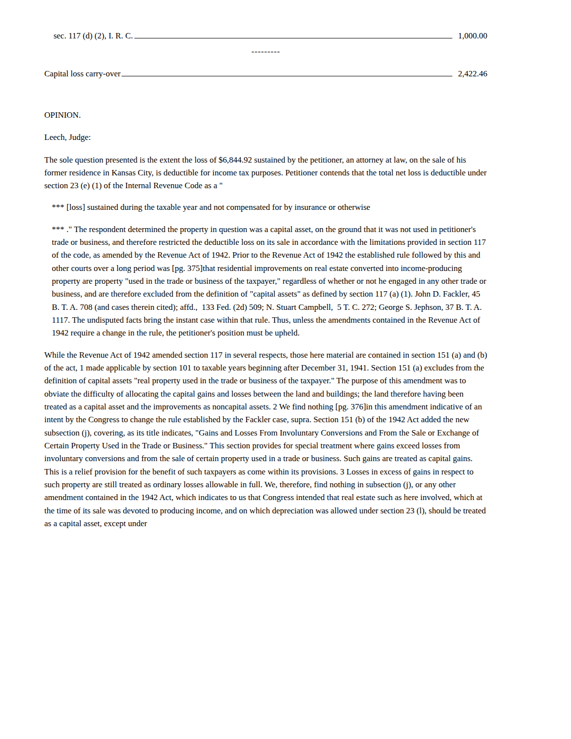sec. 117 (d) (2), I. R. C. 1,000.00
---------
Capital loss carry-over 2,422.46
OPINION.
Leech, Judge:
The sole question presented is the extent the loss of $6,844.92 sustained by the petitioner, an attorney at law, on the sale of his former residence in Kansas City, is deductible for income tax purposes. Petitioner contends that the total net loss is deductible under section 23 (e) (1) of the Internal Revenue Code as a "
*** [loss] sustained during the taxable year and not compensated for by insurance or otherwise
*** ." The respondent determined the property in question was a capital asset, on the ground that it was not used in petitioner's trade or business, and therefore restricted the deductible loss on its sale in accordance with the limitations provided in section 117 of the code, as amended by the Revenue Act of 1942. Prior to the Revenue Act of 1942 the established rule followed by this and other courts over a long period was [pg. 375]that residential improvements on real estate converted into income-producing property are property "used in the trade or business of the taxpayer," regardless of whether or not he engaged in any other trade or business, and are therefore excluded from the definition of "capital assets" as defined by section 117 (a) (1). John D. Fackler, 45 B. T. A. 708 (and cases therein cited); affd., 133 Fed. (2d) 509; N. Stuart Campbell, 5 T. C. 272; George S. Jephson, 37 B. T. A. 1117. The undisputed facts bring the instant case within that rule. Thus, unless the amendments contained in the Revenue Act of 1942 require a change in the rule, the petitioner's position must be upheld.
While the Revenue Act of 1942 amended section 117 in several respects, those here material are contained in section 151 (a) and (b) of the act, 1 made applicable by section 101 to taxable years beginning after December 31, 1941. Section 151 (a) excludes from the definition of capital assets "real property used in the trade or business of the taxpayer." The purpose of this amendment was to obviate the difficulty of allocating the capital gains and losses between the land and buildings; the land therefore having been treated as a capital asset and the improvements as noncapital assets. 2 We find nothing [pg. 376]in this amendment indicative of an intent by the Congress to change the rule established by the Fackler case, supra. Section 151 (b) of the 1942 Act added the new subsection (j), covering, as its title indicates, "Gains and Losses From Involuntary Conversions and From the Sale or Exchange of Certain Property Used in the Trade or Business." This section provides for special treatment where gains exceed losses from involuntary conversions and from the sale of certain property used in a trade or business. Such gains are treated as capital gains. This is a relief provision for the benefit of such taxpayers as come within its provisions. 3 Losses in excess of gains in respect to such property are still treated as ordinary losses allowable in full. We, therefore, find nothing in subsection (j), or any other amendment contained in the 1942 Act, which indicates to us that Congress intended that real estate such as here involved, which at the time of its sale was devoted to producing income, and on which depreciation was allowed under section 23 (l), should be treated as a capital asset, except under